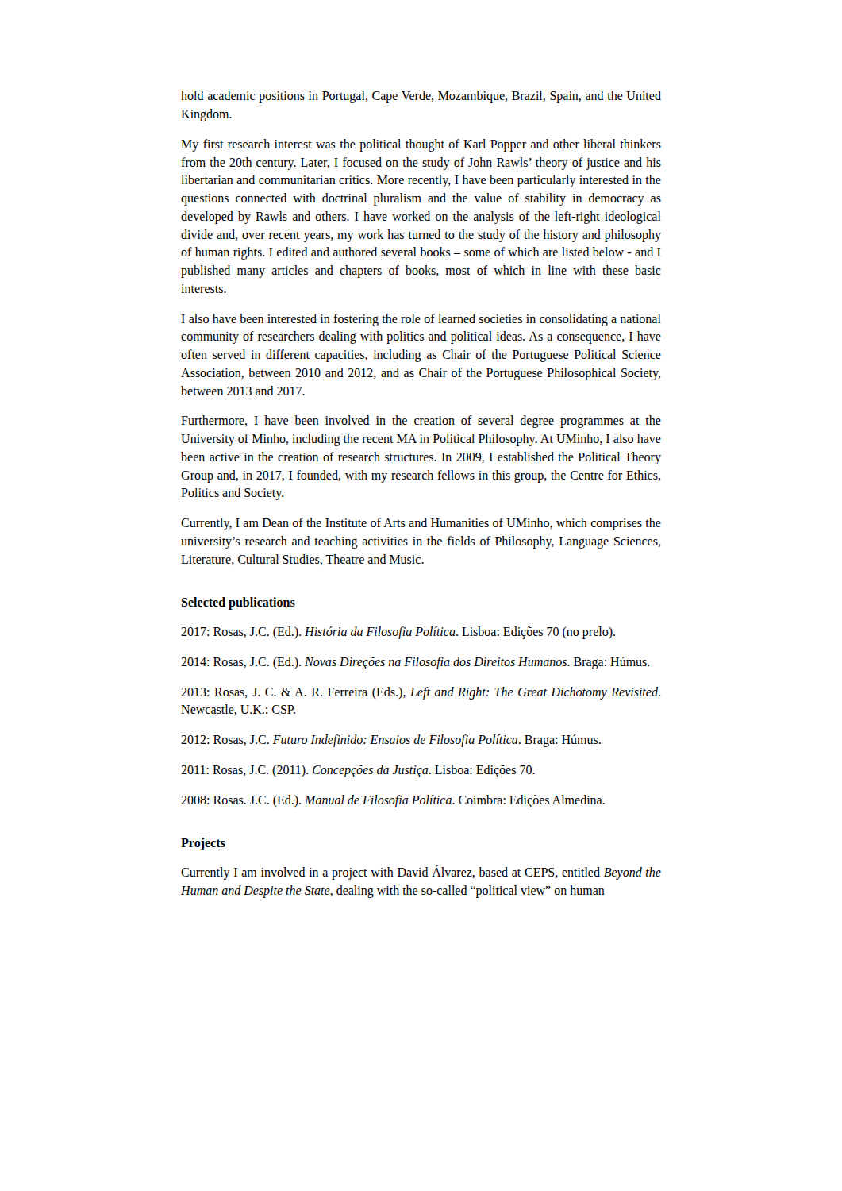hold academic positions in Portugal, Cape Verde, Mozambique, Brazil, Spain, and the United Kingdom.
My first research interest was the political thought of Karl Popper and other liberal thinkers from the 20th century. Later, I focused on the study of John Rawls’ theory of justice and his libertarian and communitarian critics. More recently, I have been particularly interested in the questions connected with doctrinal pluralism and the value of stability in democracy as developed by Rawls and others. I have worked on the analysis of the left-right ideological divide and, over recent years, my work has turned to the study of the history and philosophy of human rights. I edited and authored several books – some of which are listed below - and I published many articles and chapters of books, most of which in line with these basic interests.
I also have been interested in fostering the role of learned societies in consolidating a national community of researchers dealing with politics and political ideas. As a consequence, I have often served in different capacities, including as Chair of the Portuguese Political Science Association, between 2010 and 2012, and as Chair of the Portuguese Philosophical Society, between 2013 and 2017.
Furthermore, I have been involved in the creation of several degree programmes at the University of Minho, including the recent MA in Political Philosophy. At UMinho, I also have been active in the creation of research structures. In 2009, I established the Political Theory Group and, in 2017, I founded, with my research fellows in this group, the Centre for Ethics, Politics and Society.
Currently, I am Dean of the Institute of Arts and Humanities of UMinho, which comprises the university’s research and teaching activities in the fields of Philosophy, Language Sciences, Literature, Cultural Studies, Theatre and Music.
Selected publications
2017: Rosas, J.C. (Ed.). História da Filosofia Política. Lisboa: Edições 70 (no prelo).
2014: Rosas, J.C. (Ed.). Novas Direções na Filosofia dos Direitos Humanos. Braga: Húmus.
2013: Rosas, J. C. & A. R. Ferreira (Eds.), Left and Right: The Great Dichotomy Revisited. Newcastle, U.K.: CSP.
2012: Rosas, J.C. Futuro Indefinido: Ensaios de Filosofia Política. Braga: Húmus.
2011: Rosas, J.C. (2011). Concepções da Justiça. Lisboa: Edições 70.
2008: Rosas. J.C. (Ed.). Manual de Filosofia Política. Coimbra: Edições Almedina.
Projects
Currently I am involved in a project with David Álvarez, based at CEPS, entitled Beyond the Human and Despite the State, dealing with the so-called “political view” on human